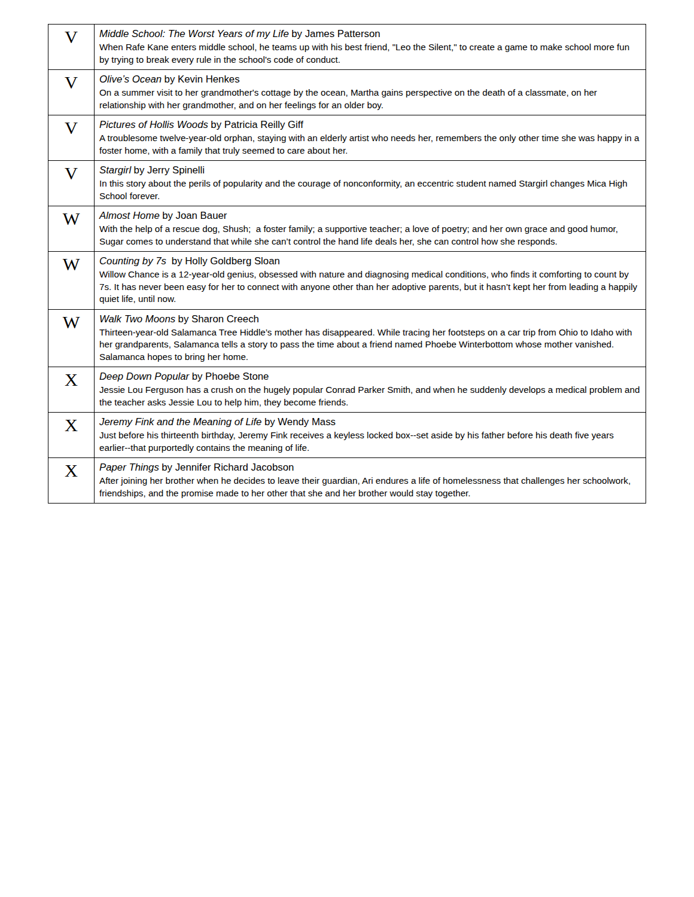| V | Middle School: The Worst Years of my Life by James Patterson When Rafe Kane enters middle school, he teams up with his best friend, "Leo the Silent," to create a game to make school more fun by trying to break every rule in the school's code of conduct. |
| V | Olive’s Ocean by Kevin Henkes On a summer visit to her grandmother's cottage by the ocean, Martha gains perspective on the death of a classmate, on her relationship with her grandmother, and on her feelings for an older boy. |
| V | Pictures of Hollis Woods by Patricia Reilly Giff A troublesome twelve-year-old orphan, staying with an elderly artist who needs her, remembers the only other time she was happy in a foster home, with a family that truly seemed to care about her. |
| V | Stargirl by Jerry Spinelli In this story about the perils of popularity and the courage of nonconformity, an eccentric student named Stargirl changes Mica High School forever. |
| W | Almost Home by Joan Bauer With the help of a rescue dog, Shush; a foster family; a supportive teacher; a love of poetry; and her own grace and good humor, Sugar comes to understand that while she can’t control the hand life deals her, she can control how she responds. |
| W | Counting by 7s by Holly Goldberg Sloan Willow Chance is a 12-year-old genius, obsessed with nature and diagnosing medical conditions, who finds it comforting to count by 7s. It has never been easy for her to connect with anyone other than her adoptive parents, but it hasn’t kept her from leading a happily quiet life, until now. |
| W | Walk Two Moons by Sharon Creech Thirteen-year-old Salamanca Tree Hiddle’s mother has disappeared. While tracing her footsteps on a car trip from Ohio to Idaho with her grandparents, Salamanca tells a story to pass the time about a friend named Phoebe Winterbottom whose mother vanished. Salamanca hopes to bring her home. |
| X | Deep Down Popular by Phoebe Stone Jessie Lou Ferguson has a crush on the hugely popular Conrad Parker Smith, and when he suddenly develops a medical problem and the teacher asks Jessie Lou to help him, they become friends. |
| X | Jeremy Fink and the Meaning of Life by Wendy Mass Just before his thirteenth birthday, Jeremy Fink receives a keyless locked box--set aside by his father before his death five years earlier--that purportedly contains the meaning of life. |
| X | Paper Things by Jennifer Richard Jacobson After joining her brother when he decides to leave their guardian, Ari endures a life of homelessness that challenges her schoolwork, friendships, and the promise made to her other that she and her brother would stay together. |